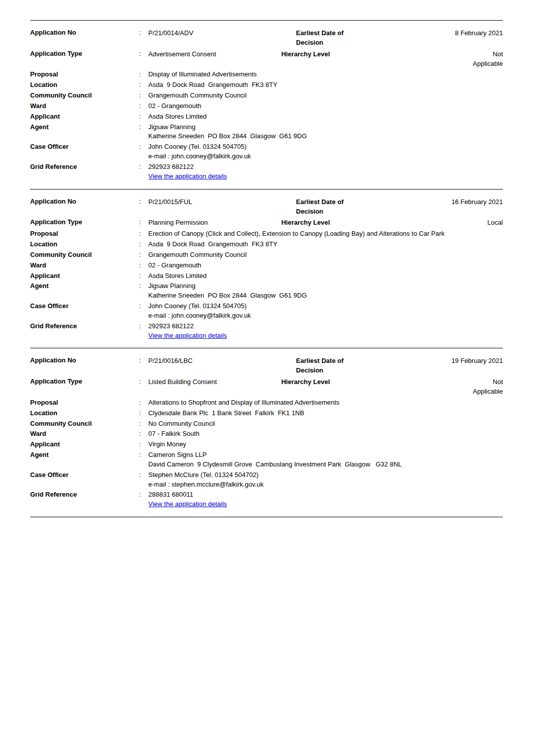| Application No | : | / P/21/0014/ADV / Earliest Date of Decision / 8 February 2021 / |
| Application Type | : | / Advertisement Consent / Hierarchy Level / Not Applicable / |
| Proposal | : | Display of Illuminated Advertisements |
| Location | : | Asda 9 Dock Road Grangemouth FK3 8TY |
| Community Council | : | Grangemouth Community Council |
| Ward | : | 02 - Grangemouth |
| Applicant | : | Asda Stores Limited |
| Agent | : | Jigsaw Planning Katherine Sneeden PO Box 2844 Glasgow G61 9DG |
| Case Officer | : | John Cooney (Tel. 01324 504705) e-mail : john.cooney@falkirk.gov.uk |
| Grid Reference | : | 292923 682122 View the application details |
| Application No | : | / P/21/0015/FUL / Earliest Date of Decision / 16 February 2021 / |
| Application Type | : | / Planning Permission / Hierarchy Level / Local / |
| Proposal | : | Erection of Canopy (Click and Collect), Extension to Canopy (Loading Bay) and Alterations to Car Park |
| Location | : | Asda 9 Dock Road Grangemouth FK3 8TY |
| Community Council | : | Grangemouth Community Council |
| Ward | : | 02 - Grangemouth |
| Applicant | : | Asda Stores Limited |
| Agent | : | Jigsaw Planning Katherine Sneeden PO Box 2844 Glasgow G61 9DG |
| Case Officer | : | John Cooney (Tel. 01324 504705) e-mail : john.cooney@falkirk.gov.uk |
| Grid Reference | : | 292923 682122 View the application details |
| Application No | : | / P/21/0016/LBC / Earliest Date of Decision / 19 February 2021 / |
| Application Type | : | / Listed Building Consent / Hierarchy Level / Not Applicable / |
| Proposal | : | Alterations to Shopfront and Display of Illuminated Advertisements |
| Location | : | Clydesdale Bank Plc 1 Bank Street Falkirk FK1 1NB |
| Community Council | : | No Community Council |
| Ward | : | 07 - Falkirk South |
| Applicant | : | Virgin Money |
| Agent | : | Cameron Signs LLP David Cameron 9 Clydesmill Grove Cambuslang Investment Park Glasgow G32 8NL |
| Case Officer | : | Stephen McClure (Tel. 01324 504702) e-mail : stephen.mcclure@falkirk.gov.uk |
| Grid Reference | : | 288831 680011 View the application details |